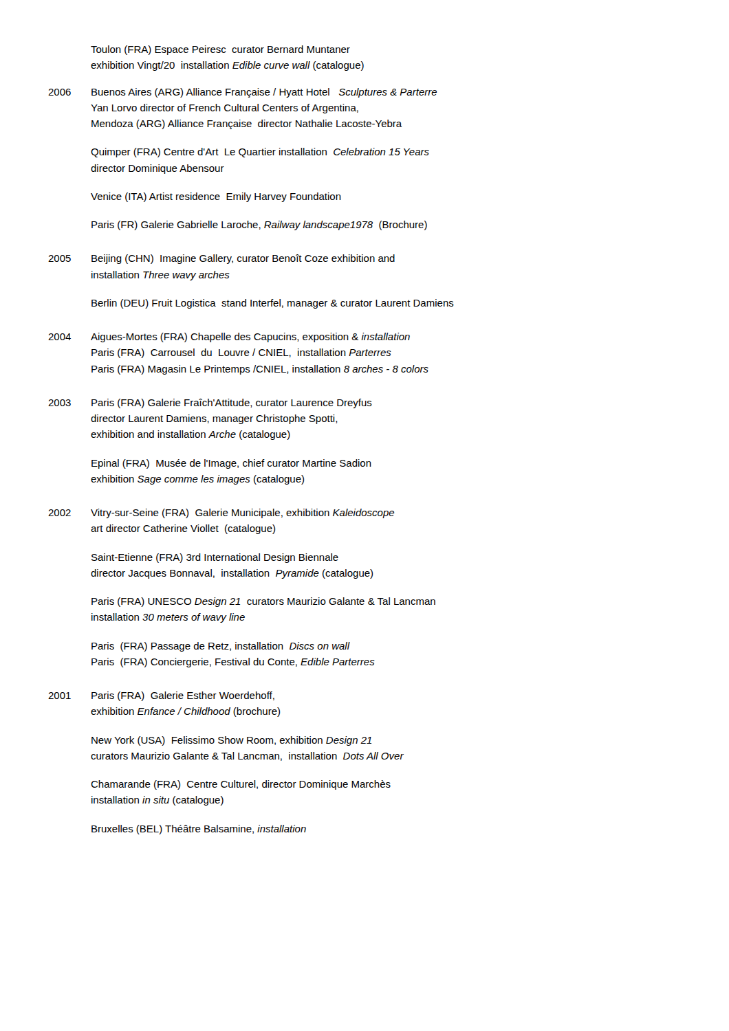Toulon (FRA) Espace Peiresc curator Bernard Muntaner
exhibition Vingt/20 installation Edible curve wall (catalogue)
2006
Buenos Aires (ARG) Alliance Française / Hyatt Hotel Sculptures & Parterre
Yan Lorvo director of French Cultural Centers of Argentina,
Mendoza (ARG) Alliance Française director Nathalie Lacoste-Yebra
Quimper (FRA) Centre d'Art Le Quartier installation Celebration 15 Years
director Dominique Abensour
Venice (ITA) Artist residence Emily Harvey Foundation
Paris (FR) Galerie Gabrielle Laroche, Railway landscape1978 (Brochure)
2005
Beijing (CHN) Imagine Gallery, curator Benoît Coze exhibition and
installation Three wavy arches
Berlin (DEU) Fruit Logistica stand Interfel, manager & curator Laurent Damiens
2004
Aigues-Mortes (FRA) Chapelle des Capucins, exposition & installation
Paris (FRA) Carrousel du Louvre / CNIEL, installation Parterres
Paris (FRA) Magasin Le Printemps /CNIEL, installation 8 arches - 8 colors
2003
Paris (FRA) Galerie Fraîch'Attitude, curator Laurence Dreyfus
director Laurent Damiens, manager Christophe Spotti,
exhibition and installation Arche (catalogue)
Epinal (FRA) Musée de l'Image, chief curator Martine Sadion
exhibition Sage comme les images (catalogue)
2002
Vitry-sur-Seine (FRA) Galerie Municipale, exhibition Kaleidoscope
art director Catherine Viollet (catalogue)
Saint-Etienne (FRA) 3rd International Design Biennale
director Jacques Bonnaval, installation Pyramide (catalogue)
Paris (FRA) UNESCO Design 21 curators Maurizio Galante & Tal Lancman
installation 30 meters of wavy line
Paris (FRA) Passage de Retz, installation Discs on wall
Paris (FRA) Conciergerie, Festival du Conte, Edible Parterres
2001
Paris (FRA) Galerie Esther Woerdehoff,
exhibition Enfance / Childhood (brochure)
New York (USA) Felissimo Show Room, exhibition Design 21
curators Maurizio Galante & Tal Lancman, installation Dots All Over
Chamarande (FRA) Centre Culturel, director Dominique Marchès
installation in situ (catalogue)
Bruxelles (BEL) Théâtre Balsamine, installation